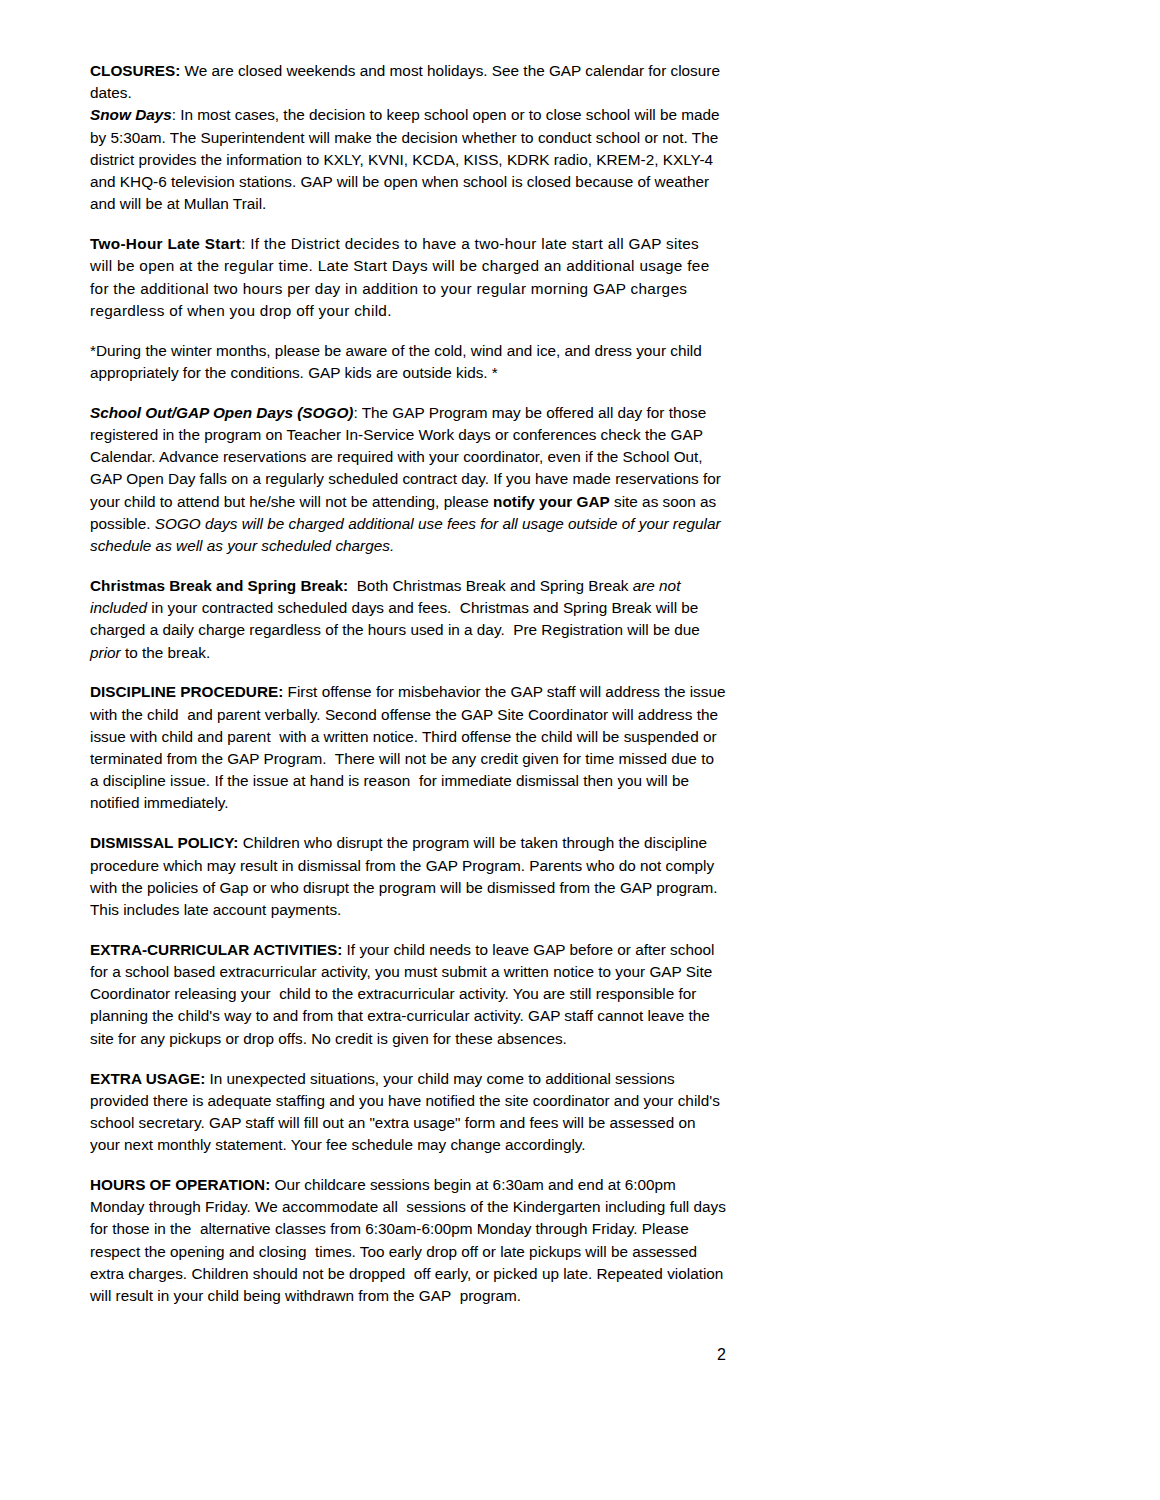CLOSURES: We are closed weekends and most holidays. See the GAP calendar for closure dates.
Snow Days: In most cases, the decision to keep school open or to close school will be made by 5:30am. The Superintendent will make the decision whether to conduct school or not. The district provides the information to KXLY, KVNI, KCDA, KISS, KDRK radio, KREM-2, KXLY-4 and KHQ-6 television stations. GAP will be open when school is closed because of weather and will be at Mullan Trail.
Two-Hour Late Start: If the District decides to have a two-hour late start all GAP sites will be open at the regular time. Late Start Days will be charged an additional usage fee for the additional two hours per day in addition to your regular morning GAP charges regardless of when you drop off your child.
*During the winter months, please be aware of the cold, wind and ice, and dress your child appropriately for the conditions. GAP kids are outside kids. *
School Out/GAP Open Days (SOGO): The GAP Program may be offered all day for those registered in the program on Teacher In-Service Work days or conferences check the GAP Calendar. Advance reservations are required with your coordinator, even if the School Out, GAP Open Day falls on a regularly scheduled contract day. If you have made reservations for your child to attend but he/she will not be attending, please notify your GAP site as soon as possible. SOGO days will be charged additional use fees for all usage outside of your regular schedule as well as your scheduled charges.
Christmas Break and Spring Break: Both Christmas Break and Spring Break are not included in your contracted scheduled days and fees. Christmas and Spring Break will be charged a daily charge regardless of the hours used in a day. Pre Registration will be due prior to the break.
DISCIPLINE PROCEDURE: First offense for misbehavior the GAP staff will address the issue with the child and parent verbally. Second offense the GAP Site Coordinator will address the issue with child and parent with a written notice. Third offense the child will be suspended or terminated from the GAP Program. There will not be any credit given for time missed due to a discipline issue. If the issue at hand is reason for immediate dismissal then you will be notified immediately.
DISMISSAL POLICY: Children who disrupt the program will be taken through the discipline procedure which may result in dismissal from the GAP Program. Parents who do not comply with the policies of Gap or who disrupt the program will be dismissed from the GAP program. This includes late account payments.
EXTRA-CURRICULAR ACTIVITIES: If your child needs to leave GAP before or after school for a school based extracurricular activity, you must submit a written notice to your GAP Site Coordinator releasing your child to the extracurricular activity. You are still responsible for planning the child's way to and from that extra-curricular activity. GAP staff cannot leave the site for any pickups or drop offs. No credit is given for these absences.
EXTRA USAGE: In unexpected situations, your child may come to additional sessions provided there is adequate staffing and you have notified the site coordinator and your child's school secretary. GAP staff will fill out an "extra usage" form and fees will be assessed on your next monthly statement. Your fee schedule may change accordingly.
HOURS OF OPERATION: Our childcare sessions begin at 6:30am and end at 6:00pm Monday through Friday. We accommodate all sessions of the Kindergarten including full days for those in the alternative classes from 6:30am-6:00pm Monday through Friday. Please respect the opening and closing times. Too early drop off or late pickups will be assessed extra charges. Children should not be dropped off early, or picked up late. Repeated violation will result in your child being withdrawn from the GAP program.
2